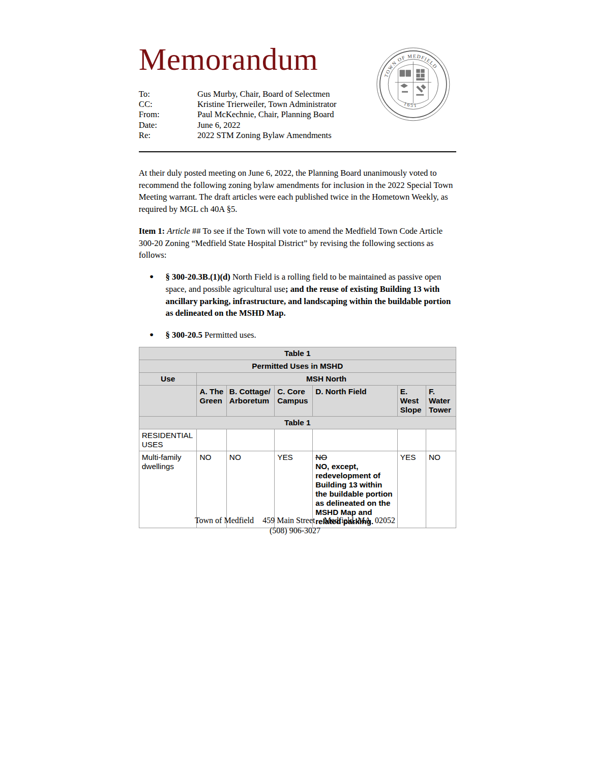Memorandum
TOWN OF MEDFIELD 1651
| To: | Gus Murby, Chair, Board of Selectmen |
| CC: | Kristine Trierweiler, Town Administrator |
| From: | Paul McKechnie, Chair, Planning Board |
| Date: | June 6, 2022 |
| Re: | 2022 STM Zoning Bylaw Amendments |
At their duly posted meeting on June 6, 2022, the Planning Board unanimously voted to recommend the following zoning bylaw amendments for inclusion in the 2022 Special Town Meeting warrant. The draft articles were each published twice in the Hometown Weekly, as required by MGL ch 40A §5.
Item 1: Article ## To see if the Town will vote to amend the Medfield Town Code Article 300-20 Zoning “Medfield State Hospital District” by revising the following sections as follows:
§ 300-20.3B.(1)(d) North Field is a rolling field to be maintained as passive open space, and possible agricultural use; and the reuse of existing Building 13 with ancillary parking, infrastructure, and landscaping within the buildable portion as delineated on the MSHD Map.
§ 300-20.5 Permitted uses.
| Table 1 |
| Permitted Uses in MSHD |
| Use | MSH North |
| | A. The Green | B. Cottage/ Arboretum | C. Core Campus | D. North Field | E. West Slope | F. Water Tower |
| Table 1 |
| RESIDENTIAL USES | | | | | | |
| Multi-family dwellings | NO | NO | YES | NO NO, except, redevelopment of Building 13 within the buildable portion as delineated on the MSHD Map and related parking. | YES | NO |
Town of Medfield459 Main Street Medfield, MA 02052
(508) 906-3027